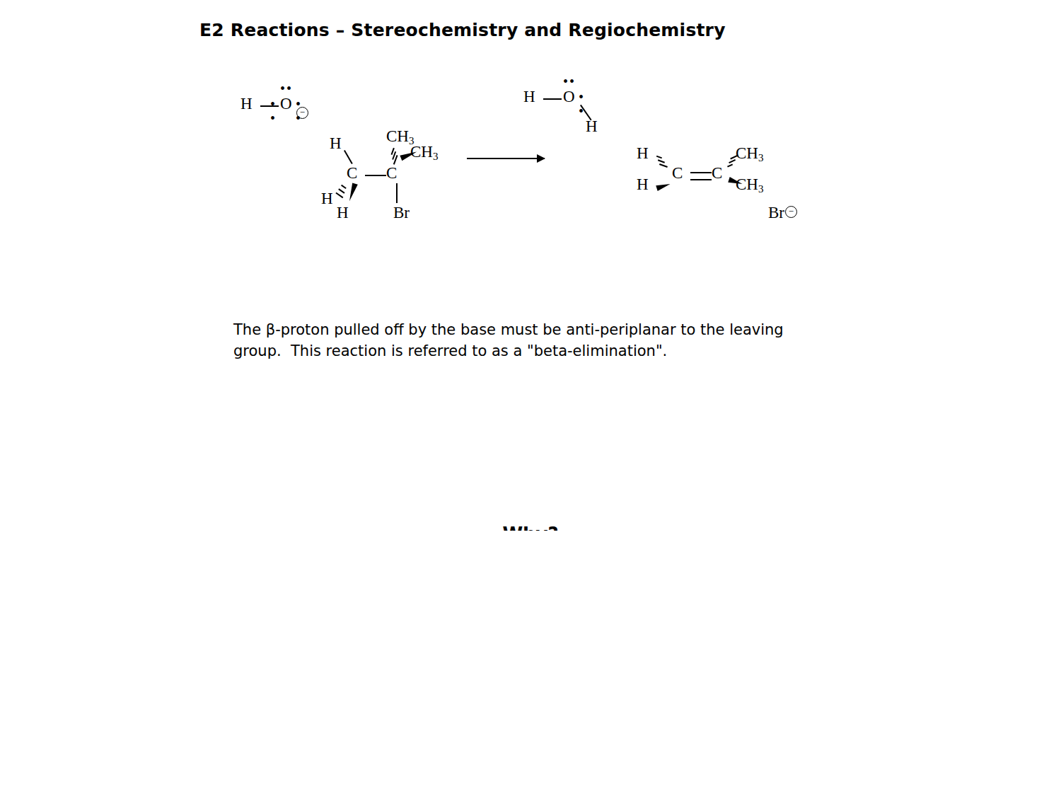E2 Reactions – Stereochemistry and Regiochemistry
H
O •• •
• •
• − C C
H
H
H
CH3
CH3
Br
H
O •• •
•
H C C
H
H
CH3
CH3
Br−
The β-proton pulled off by the base must be anti-periplanar to the leaving group. This reaction is referred to as a "beta-elimination".
Why?